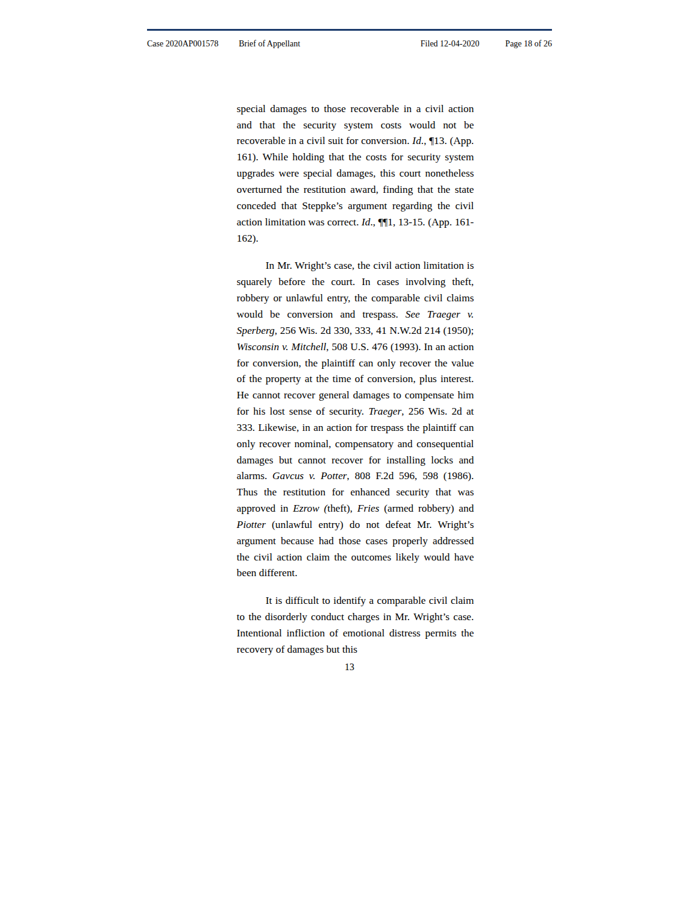Case 2020AP001578 Brief of Appellant Filed 12-04-2020 Page 18 of 26
special damages to those recoverable in a civil action and that the security system costs would not be recoverable in a civil suit for conversion. Id., ¶13. (App. 161). While holding that the costs for security system upgrades were special damages, this court nonetheless overturned the restitution award, finding that the state conceded that Steppke’s argument regarding the civil action limitation was correct. Id., ¶¶1, 13-15. (App. 161-162).
In Mr. Wright’s case, the civil action limitation is squarely before the court. In cases involving theft, robbery or unlawful entry, the comparable civil claims would be conversion and trespass. See Traeger v. Sperberg, 256 Wis. 2d 330, 333, 41 N.W.2d 214 (1950); Wisconsin v. Mitchell, 508 U.S. 476 (1993). In an action for conversion, the plaintiff can only recover the value of the property at the time of conversion, plus interest. He cannot recover general damages to compensate him for his lost sense of security. Traeger, 256 Wis. 2d at 333. Likewise, in an action for trespass the plaintiff can only recover nominal, compensatory and consequential damages but cannot recover for installing locks and alarms. Gavcus v. Potter, 808 F.2d 596, 598 (1986). Thus the restitution for enhanced security that was approved in Ezrow (theft), Fries (armed robbery) and Piotter (unlawful entry) do not defeat Mr. Wright’s argument because had those cases properly addressed the civil action claim the outcomes likely would have been different.
It is difficult to identify a comparable civil claim to the disorderly conduct charges in Mr. Wright’s case. Intentional infliction of emotional distress permits the recovery of damages but this
13